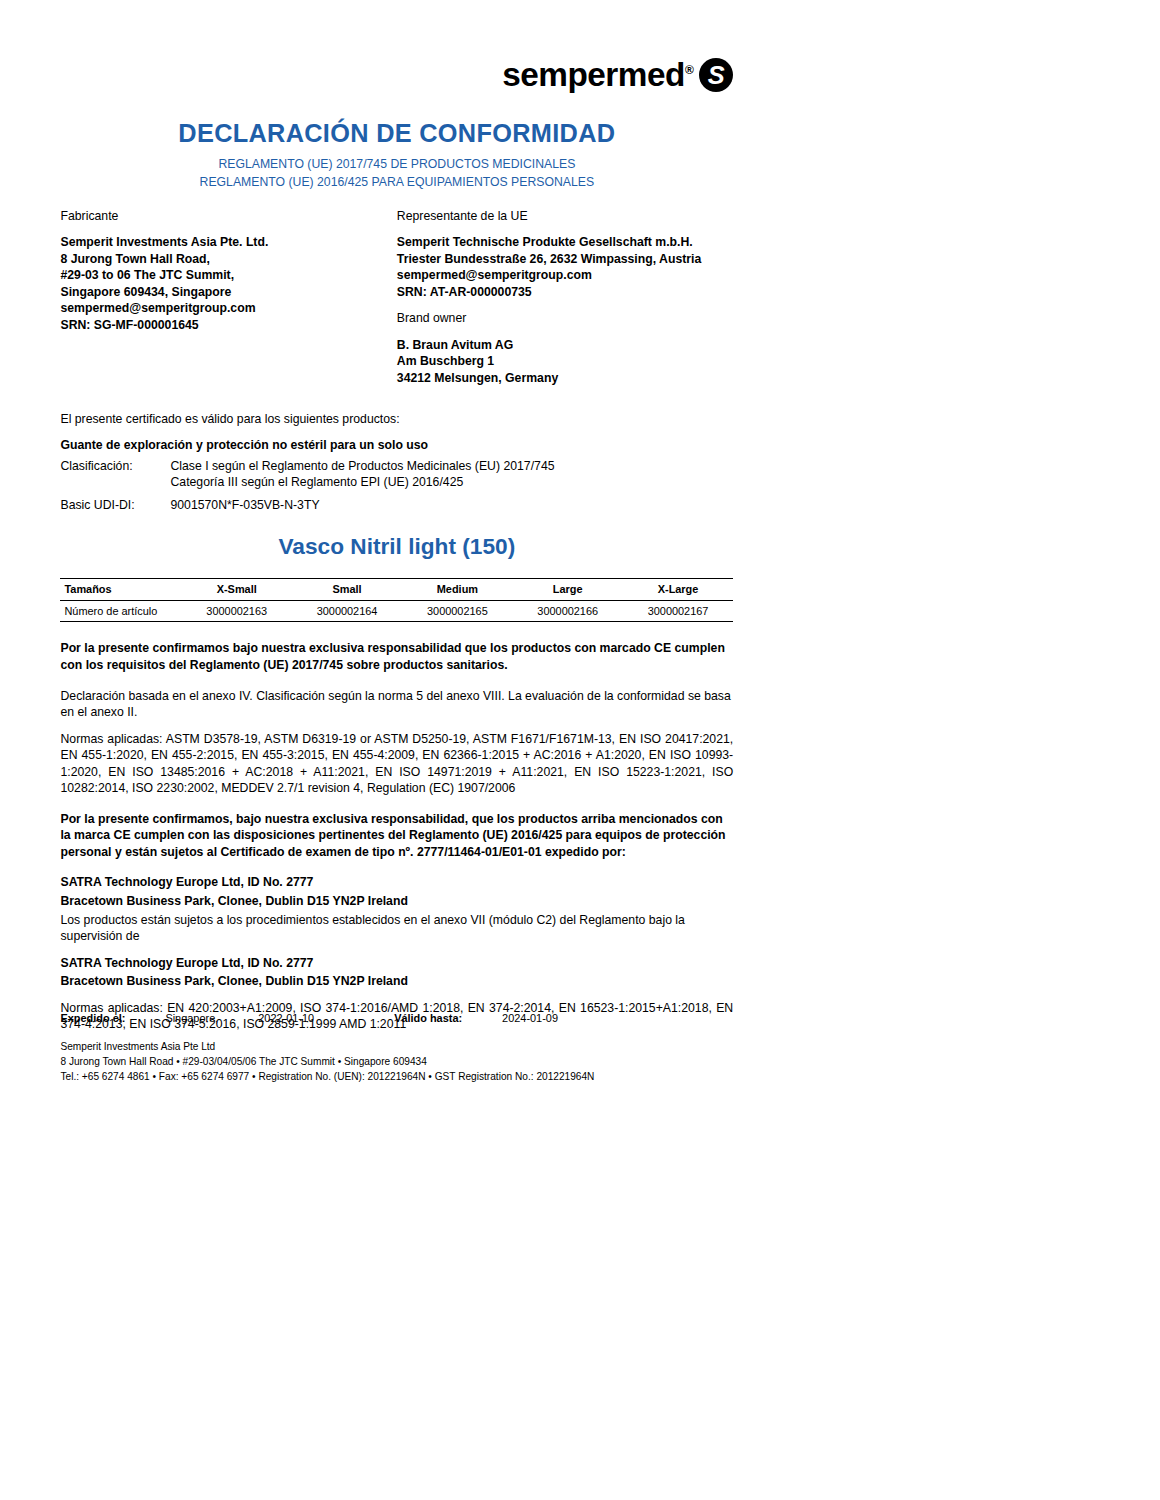sempermed®S
DECLARACIÓN DE CONFORMIDAD
REGLAMENTO (UE) 2017/745 DE PRODUCTOS MEDICINALES
REGLAMENTO (UE) 2016/425 PARA EQUIPAMIENTOS PERSONALES
| Fabricante Semperit Investments Asia Pte. Ltd. 8 Jurong Town Hall Road, #29-03 to 06 The JTC Summit, Singapore 609434, Singapore sempermed@semperitgroup.com SRN: SG-MF-000001645 | Representante de la UE Semperit Technische Produkte Gesellschaft m.b.H. Triester Bundesstraße 26, 2632 Wimpassing, Austria sempermed@semperitgroup.com SRN: AT-AR-000000735 Brand owner B. Braun Avitum AG Am Buschberg 1 34212 Melsungen, Germany |
El presente certificado es válido para los siguientes productos:
Guante de exploración y protección no estéril para un solo uso
| Clasificación: | Clase I según el Reglamento de Productos Medicinales (EU) 2017/745 |
| | Categoría III según el Reglamento EPI (UE) 2016/425 |
| Basic UDI-DI: | 9001570N*F-035VB-N-3TY |
Vasco Nitril light (150)
| Tamaños | X-Small | Small | Medium | Large | X-Large |
| --- | --- | --- | --- | --- | --- |
| Número de artículo | 3000002163 | 3000002164 | 3000002165 | 3000002166 | 3000002167 |
Por la presente confirmamos bajo nuestra exclusiva responsabilidad que los productos con marcado CE cumplen con los requisitos del Reglamento (UE) 2017/745 sobre productos sanitarios.
Declaración basada en el anexo IV. Clasificación según la norma 5 del anexo VIII. La evaluación de la conformidad se basa en el anexo II.
Normas aplicadas: ASTM D3578-19, ASTM D6319-19 or ASTM D5250-19, ASTM F1671/F1671M-13, EN ISO 20417:2021, EN 455-1:2020, EN 455-2:2015, EN 455-3:2015, EN 455-4:2009, EN 62366-1:2015 + AC:2016 + A1:2020, EN ISO 10993-1:2020, EN ISO 13485:2016 + AC:2018 + A11:2021, EN ISO 14971:2019 + A11:2021, EN ISO 15223-1:2021, ISO 10282:2014, ISO 2230:2002, MEDDEV 2.7/1 revision 4, Regulation (EC) 1907/2006
Por la presente confirmamos, bajo nuestra exclusiva responsabilidad, que los productos arriba mencionados con la marca CE cumplen con las disposiciones pertinentes del Reglamento (UE) 2016/425 para equipos de protección personal y están sujetos al Certificado de examen de tipo nº. 2777/11464-01/E01-01 expedido por:
SATRA Technology Europe Ltd, ID No. 2777
Bracetown Business Park, Clonee, Dublin D15 YN2P Ireland
Los productos están sujetos a los procedimientos establecidos en el anexo VII (módulo C2) del Reglamento bajo la supervisión de
SATRA Technology Europe Ltd, ID No. 2777
Bracetown Business Park, Clonee, Dublin D15 YN2P Ireland
Normas aplicadas: EN 420:2003+A1:2009, ISO 374-1:2016/AMD 1:2018, EN 374-2:2014, EN 16523-1:2015+A1:2018, EN 374-4:2013, EN ISO 374-5:2016, ISO 2859-1:1999 AMD 1:2011
Expedido el: Singapore, 2022-01-10 Válido hasta: 2024-01-09
Semperit Investments Asia Pte Ltd
8 Jurong Town Hall Road • #29-03/04/05/06 The JTC Summit • Singapore 609434
Tel.: +65 6274 4861 • Fax: +65 6274 6977 • Registration No. (UEN): 201221964N • GST Registration No.: 201221964N